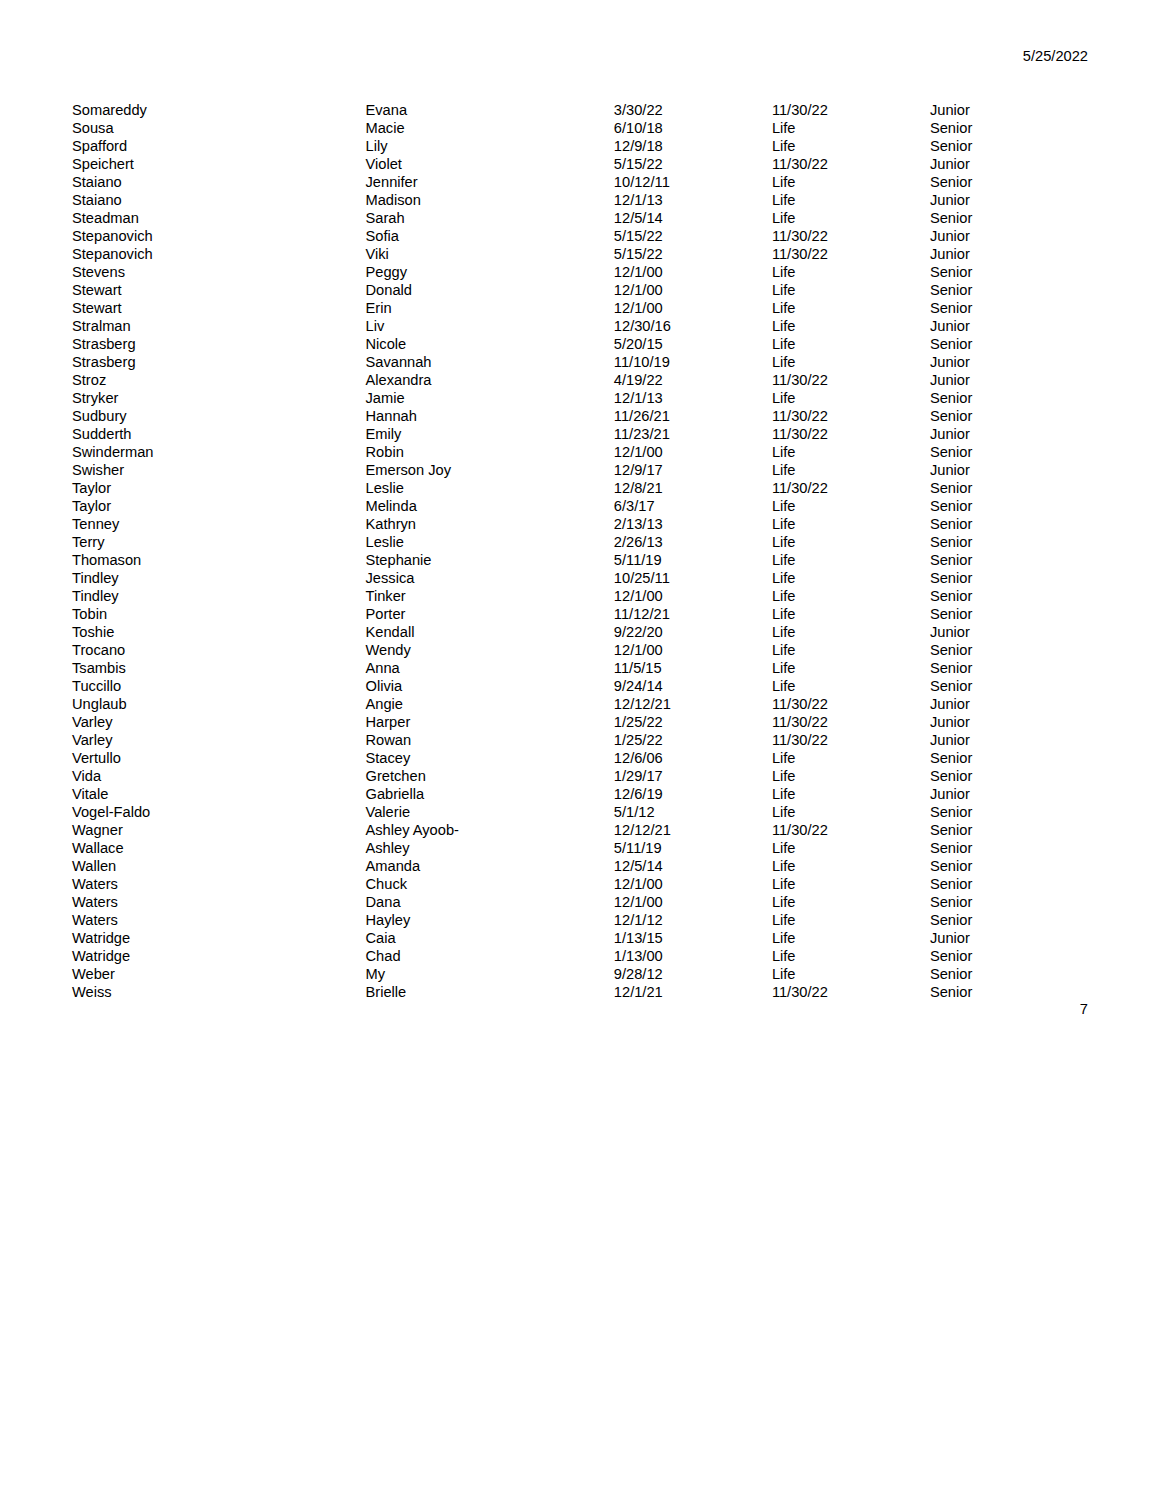5/25/2022
| Somareddy | Evana | 3/30/22 | 11/30/22 | Junior |
| Sousa | Macie | 6/10/18 | Life | Senior |
| Spafford | Lily | 12/9/18 | Life | Senior |
| Speichert | Violet | 5/15/22 | 11/30/22 | Junior |
| Staiano | Jennifer | 10/12/11 | Life | Senior |
| Staiano | Madison | 12/1/13 | Life | Junior |
| Steadman | Sarah | 12/5/14 | Life | Senior |
| Stepanovich | Sofia | 5/15/22 | 11/30/22 | Junior |
| Stepanovich | Viki | 5/15/22 | 11/30/22 | Junior |
| Stevens | Peggy | 12/1/00 | Life | Senior |
| Stewart | Donald | 12/1/00 | Life | Senior |
| Stewart | Erin | 12/1/00 | Life | Senior |
| Stralman | Liv | 12/30/16 | Life | Junior |
| Strasberg | Nicole | 5/20/15 | Life | Senior |
| Strasberg | Savannah | 11/10/19 | Life | Junior |
| Stroz | Alexandra | 4/19/22 | 11/30/22 | Junior |
| Stryker | Jamie | 12/1/13 | Life | Senior |
| Sudbury | Hannah | 11/26/21 | 11/30/22 | Senior |
| Sudderth | Emily | 11/23/21 | 11/30/22 | Junior |
| Swinderman | Robin | 12/1/00 | Life | Senior |
| Swisher | Emerson Joy | 12/9/17 | Life | Junior |
| Taylor | Leslie | 12/8/21 | 11/30/22 | Senior |
| Taylor | Melinda | 6/3/17 | Life | Senior |
| Tenney | Kathryn | 2/13/13 | Life | Senior |
| Terry | Leslie | 2/26/13 | Life | Senior |
| Thomason | Stephanie | 5/11/19 | Life | Senior |
| Tindley | Jessica | 10/25/11 | Life | Senior |
| Tindley | Tinker | 12/1/00 | Life | Senior |
| Tobin | Porter | 11/12/21 | Life | Senior |
| Toshie | Kendall | 9/22/20 | Life | Junior |
| Trocano | Wendy | 12/1/00 | Life | Senior |
| Tsambis | Anna | 11/5/15 | Life | Senior |
| Tuccillo | Olivia | 9/24/14 | Life | Senior |
| Unglaub | Angie | 12/12/21 | 11/30/22 | Junior |
| Varley | Harper | 1/25/22 | 11/30/22 | Junior |
| Varley | Rowan | 1/25/22 | 11/30/22 | Junior |
| Vertullo | Stacey | 12/6/06 | Life | Senior |
| Vida | Gretchen | 1/29/17 | Life | Senior |
| Vitale | Gabriella | 12/6/19 | Life | Junior |
| Vogel-Faldo | Valerie | 5/1/12 | Life | Senior |
| Wagner | Ashley Ayoob- | 12/12/21 | 11/30/22 | Senior |
| Wallace | Ashley | 5/11/19 | Life | Senior |
| Wallen | Amanda | 12/5/14 | Life | Senior |
| Waters | Chuck | 12/1/00 | Life | Senior |
| Waters | Dana | 12/1/00 | Life | Senior |
| Waters | Hayley | 12/1/12 | Life | Senior |
| Watridge | Caia | 1/13/15 | Life | Junior |
| Watridge | Chad | 1/13/00 | Life | Senior |
| Weber | My | 9/28/12 | Life | Senior |
| Weiss | Brielle | 12/1/21 | 11/30/22 | Senior |
7